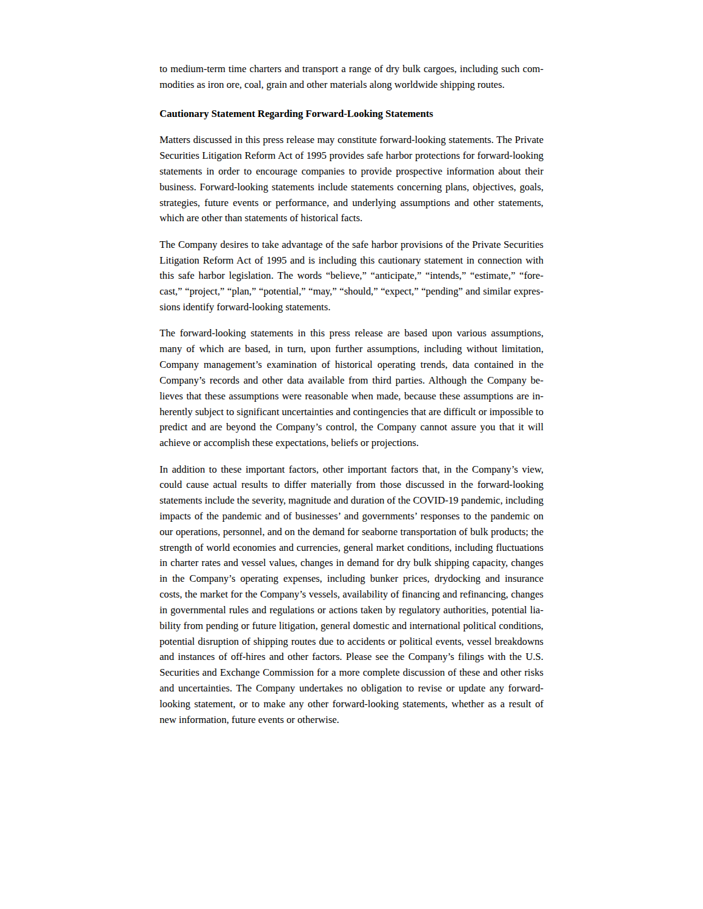to medium-term time charters and transport a range of dry bulk cargoes, including such commodities as iron ore, coal, grain and other materials along worldwide shipping routes.
Cautionary Statement Regarding Forward-Looking Statements
Matters discussed in this press release may constitute forward-looking statements. The Private Securities Litigation Reform Act of 1995 provides safe harbor protections for forward-looking statements in order to encourage companies to provide prospective information about their business. Forward-looking statements include statements concerning plans, objectives, goals, strategies, future events or performance, and underlying assumptions and other statements, which are other than statements of historical facts.
The Company desires to take advantage of the safe harbor provisions of the Private Securities Litigation Reform Act of 1995 and is including this cautionary statement in connection with this safe harbor legislation. The words “believe,” “anticipate,” “intends,” “estimate,” “forecast,” “project,” “plan,” “potential,” “may,” “should,” “expect,” “pending” and similar expressions identify forward-looking statements.
The forward-looking statements in this press release are based upon various assumptions, many of which are based, in turn, upon further assumptions, including without limitation, Company management’s examination of historical operating trends, data contained in the Company’s records and other data available from third parties. Although the Company believes that these assumptions were reasonable when made, because these assumptions are inherently subject to significant uncertainties and contingencies that are difficult or impossible to predict and are beyond the Company’s control, the Company cannot assure you that it will achieve or accomplish these expectations, beliefs or projections.
In addition to these important factors, other important factors that, in the Company’s view, could cause actual results to differ materially from those discussed in the forward-looking statements include the severity, magnitude and duration of the COVID-19 pandemic, including impacts of the pandemic and of businesses’ and governments’ responses to the pandemic on our operations, personnel, and on the demand for seaborne transportation of bulk products; the strength of world economies and currencies, general market conditions, including fluctuations in charter rates and vessel values, changes in demand for dry bulk shipping capacity, changes in the Company’s operating expenses, including bunker prices, drydocking and insurance costs, the market for the Company’s vessels, availability of financing and refinancing, changes in governmental rules and regulations or actions taken by regulatory authorities, potential liability from pending or future litigation, general domestic and international political conditions, potential disruption of shipping routes due to accidents or political events, vessel breakdowns and instances of off-hires and other factors. Please see the Company’s filings with the U.S. Securities and Exchange Commission for a more complete discussion of these and other risks and uncertainties. The Company undertakes no obligation to revise or update any forward-looking statement, or to make any other forward-looking statements, whether as a result of new information, future events or otherwise.